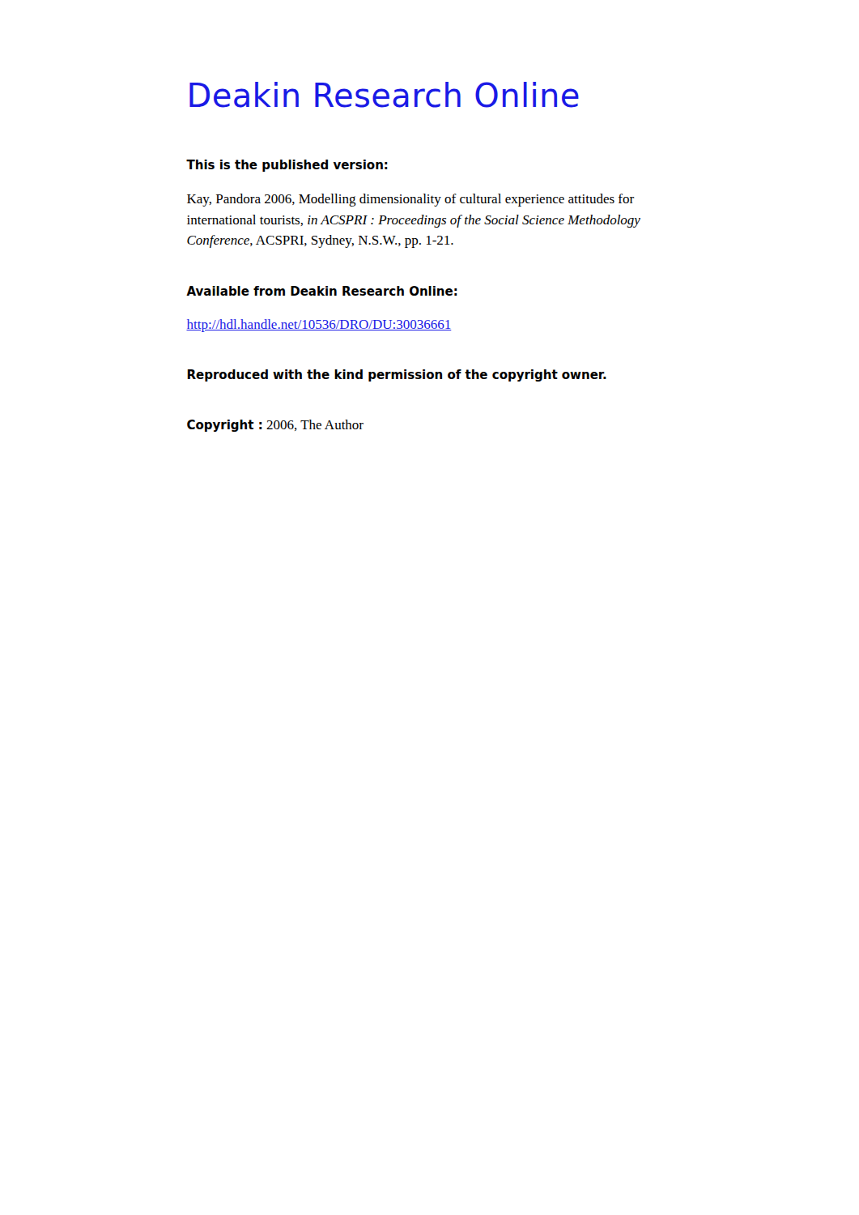Deakin Research Online
This is the published version:
Kay, Pandora 2006, Modelling dimensionality of cultural experience attitudes for international tourists, in ACSPRI : Proceedings of the Social Science Methodology Conference, ACSPRI, Sydney, N.S.W., pp. 1-21.
Available from Deakin Research Online:
http://hdl.handle.net/10536/DRO/DU:30036661
Reproduced with the kind permission of the copyright owner.
Copyright : 2006, The Author